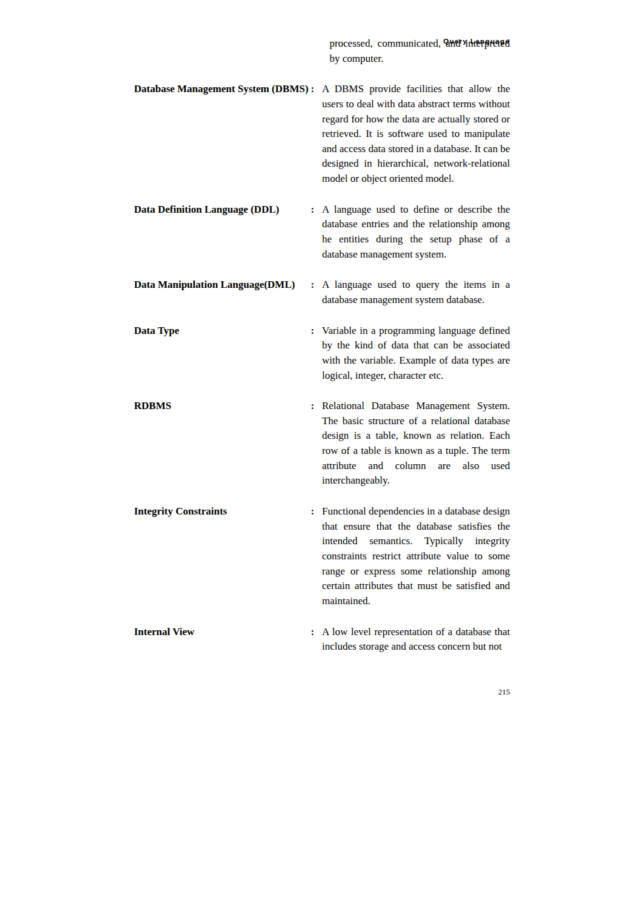Query Language
processed, communicated, and interpreted by computer.
| Database Management System (DBMS) | : | A DBMS provide facilities that allow the users to deal with data abstract terms without regard for how the data are actually stored or retrieved. It is software used to manipulate and access data stored in a database. It can be designed in hierarchical, network-relational model or object oriented model. |
| Data Definition Language (DDL) | : | A language used to define or describe the database entries and the relationship among he entities during the setup phase of a database management system. |
| Data Manipulation Language(DML) | : | A language used to query the items in a database management system database. |
| Data Type | : | Variable in a programming language defined by the kind of data that can be associated with the variable. Example of data types are logical, integer, character etc. |
| RDBMS | : | Relational Database Management System. The basic structure of a relational database design is a table, known as relation. Each row of a table is known as a tuple. The term attribute and column are also used interchangeably. |
| Integrity Constraints | : | Functional dependencies in a database design that ensure that the database satisfies the intended semantics. Typically integrity constraints restrict attribute value to some range or express some relationship among certain attributes that must be satisfied and maintained. |
| Internal View | : | A low level representation of a database that includes storage and access concern but not |
215